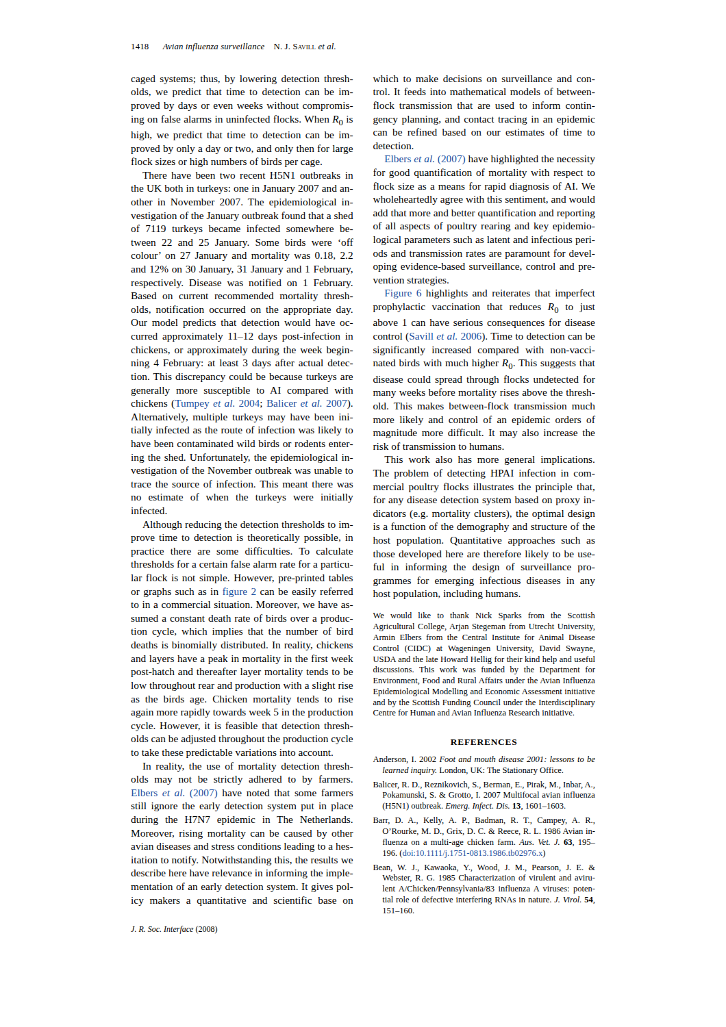1418 Avian influenza surveillance N. J. Savill et al.
caged systems; thus, by lowering detection thresholds, we predict that time to detection can be improved by days or even weeks without compromising on false alarms in uninfected flocks. When R0 is high, we predict that time to detection can be improved by only a day or two, and only then for large flock sizes or high numbers of birds per cage.
There have been two recent H5N1 outbreaks in the UK both in turkeys: one in January 2007 and another in November 2007. The epidemiological investigation of the January outbreak found that a shed of 7119 turkeys became infected somewhere between 22 and 25 January. Some birds were ‘off colour’ on 27 January and mortality was 0.18, 2.2 and 12% on 30 January, 31 January and 1 February, respectively. Disease was notified on 1 February. Based on current recommended mortality thresholds, notification occurred on the appropriate day. Our model predicts that detection would have occurred approximately 11–12 days post-infection in chickens, or approximately during the week beginning 4 February: at least 3 days after actual detection. This discrepancy could be because turkeys are generally more susceptible to AI compared with chickens (Tumpey et al. 2004; Balicer et al. 2007). Alternatively, multiple turkeys may have been initially infected as the route of infection was likely to have been contaminated wild birds or rodents entering the shed. Unfortunately, the epidemiological investigation of the November outbreak was unable to trace the source of infection. This meant there was no estimate of when the turkeys were initially infected.
Although reducing the detection thresholds to improve time to detection is theoretically possible, in practice there are some difficulties. To calculate thresholds for a certain false alarm rate for a particular flock is not simple. However, pre-printed tables or graphs such as in figure 2 can be easily referred to in a commercial situation. Moreover, we have assumed a constant death rate of birds over a production cycle, which implies that the number of bird deaths is binomially distributed. In reality, chickens and layers have a peak in mortality in the first week post-hatch and thereafter layer mortality tends to be low throughout rear and production with a slight rise as the birds age. Chicken mortality tends to rise again more rapidly towards week 5 in the production cycle. However, it is feasible that detection thresholds can be adjusted throughout the production cycle to take these predictable variations into account.
In reality, the use of mortality detection thresholds may not be strictly adhered to by farmers. Elbers et al. (2007) have noted that some farmers still ignore the early detection system put in place during the H7N7 epidemic in The Netherlands. Moreover, rising mortality can be caused by other avian diseases and stress conditions leading to a hesitation to notify. Notwithstanding this, the results we describe here have relevance in informing the implementation of an early detection system. It gives policy makers a quantitative and scientific base on which to make decisions on surveillance and control. It feeds into mathematical models of between-flock transmission that are used to inform contingency planning, and contact tracing in an epidemic can be refined based on our estimates of time to detection.
Elbers et al. (2007) have highlighted the necessity for good quantification of mortality with respect to flock size as a means for rapid diagnosis of AI. We wholeheartedly agree with this sentiment, and would add that more and better quantification and reporting of all aspects of poultry rearing and key epidemiological parameters such as latent and infectious periods and transmission rates are paramount for developing evidence-based surveillance, control and prevention strategies.
Figure 6 highlights and reiterates that imperfect prophylactic vaccination that reduces R0 to just above 1 can have serious consequences for disease control (Savill et al. 2006). Time to detection can be significantly increased compared with non-vaccinated birds with much higher R0. This suggests that disease could spread through flocks undetected for many weeks before mortality rises above the threshold. This makes between-flock transmission much more likely and control of an epidemic orders of magnitude more difficult. It may also increase the risk of transmission to humans.
This work also has more general implications. The problem of detecting HPAI infection in commercial poultry flocks illustrates the principle that, for any disease detection system based on proxy indicators (e.g. mortality clusters), the optimal design is a function of the demography and structure of the host population. Quantitative approaches such as those developed here are therefore likely to be useful in informing the design of surveillance programmes for emerging infectious diseases in any host population, including humans.
We would like to thank Nick Sparks from the Scottish Agricultural College, Arjan Stegeman from Utrecht University, Armin Elbers from the Central Institute for Animal Disease Control (CIDC) at Wageningen University, David Swayne, USDA and the late Howard Hellig for their kind help and useful discussions. This work was funded by the Department for Environment, Food and Rural Affairs under the Avian Influenza Epidemiological Modelling and Economic Assessment initiative and by the Scottish Funding Council under the Interdisciplinary Centre for Human and Avian Influenza Research initiative.
References
Anderson, I. 2002 Foot and mouth disease 2001: lessons to be learned inquiry. London, UK: The Stationary Office.
Balicer, R. D., Reznikovich, S., Berman, E., Pirak, M., Inbar, A., Pokamunski, S. & Grotto, I. 2007 Multifocal avian influenza (H5N1) outbreak. Emerg. Infect. Dis. 13, 1601–1603.
Barr, D. A., Kelly, A. P., Badman, R. T., Campey, A. R., O’Rourke, M. D., Grix, D. C. & Reece, R. L. 1986 Avian influenza on a multi-age chicken farm. Aus. Vet. J. 63, 195–196. (doi:10.1111/j.1751-0813.1986.tb02976.x)
Bean, W. J., Kawaoka, Y., Wood, J. M., Pearson, J. E. & Webster, R. G. 1985 Characterization of virulent and avirulent A/Chicken/Pennsylvania/83 influenza A viruses: potential role of defective interfering RNAs in nature. J. Virol. 54, 151–160.
J. R. Soc. Interface (2008)